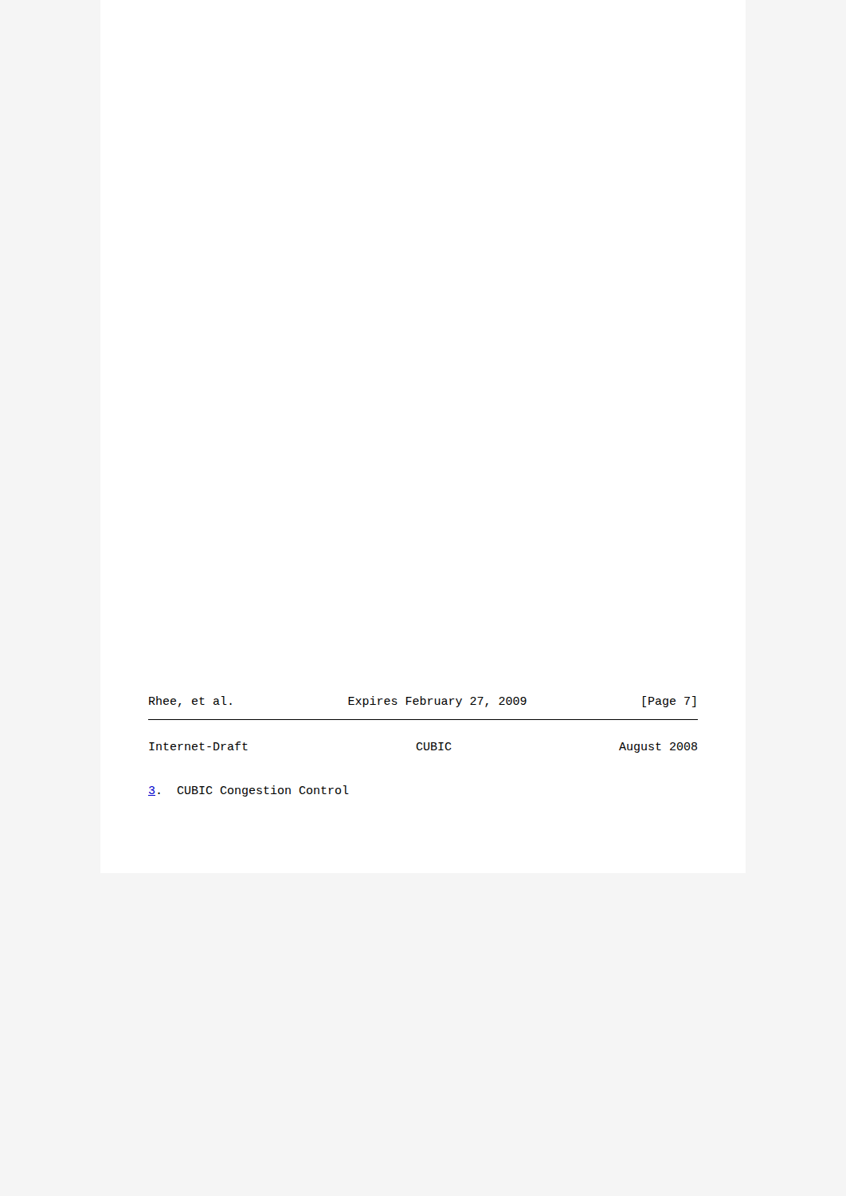Rhee, et al. Expires February 27, 2009 [Page 7]
Internet-Draft CUBIC August 2008
3.  CUBIC Congestion Control